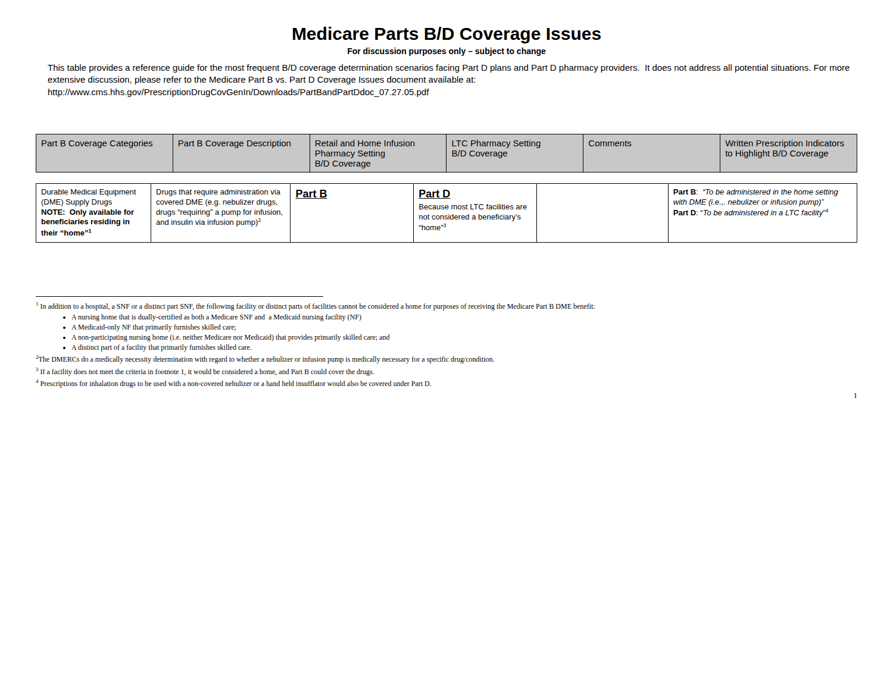Medicare Parts B/D Coverage Issues
For discussion purposes only – subject to change
This table provides a reference guide for the most frequent B/D coverage determination scenarios facing Part D plans and Part D pharmacy providers. It does not address all potential situations. For more extensive discussion, please refer to the Medicare Part B vs. Part D Coverage Issues document available at:
http://www.cms.hhs.gov/PrescriptionDrugCovGenIn/Downloads/PartBandPartDdoc_07.27.05.pdf
| Part B Coverage Categories | Part B Coverage Description | Retail and Home Infusion Pharmacy Setting B/D Coverage | LTC Pharmacy Setting B/D Coverage | Comments | Written Prescription Indicators to Highlight B/D Coverage |
| --- | --- | --- | --- | --- | --- |
| Durable Medical Equipment (DME) Supply Drugs NOTE: Only available for beneficiaries residing in their “home” 1 | Drugs that require administration via covered DME (e.g. nebulizer drugs, drugs “requiring” a pump for infusion, and insulin via infusion pump) 2 | Part B | Part D Because most LTC facilities are not considered a beneficiary’s “home” 3 | | Part B : “To be administered in the home setting with DME (i.e.,. nebulizer or infusion pump)” Part D : “ To be administered in a LTC facility ” 4 |
1 In addition to a hospital, a SNF or a distinct part SNF, the following facility or distinct parts of facilities cannot be considered a home for purposes of receiving the Medicare Part B DME benefit:
A nursing home that is dually-certified as both a Medicare SNF and a Medicaid nursing facility (NF)
A Medicaid-only NF that primarily furnishes skilled care;
A non-participating nursing home (i.e. neither Medicare nor Medicaid) that provides primarily skilled care; and
A distinct part of a facility that primarily furnishes skilled care.
2The DMERCs do a medically necessity determination with regard to whether a nebulizer or infusion pump is medically necessary for a specific drug/condition.
3 If a facility does not meet the criteria in footnote 1, it would be considered a home, and Part B could cover the drugs.
4 Prescriptions for inhalation drugs to be used with a non-covered nebulizer or a hand held insufflator would also be covered under Part D.
1